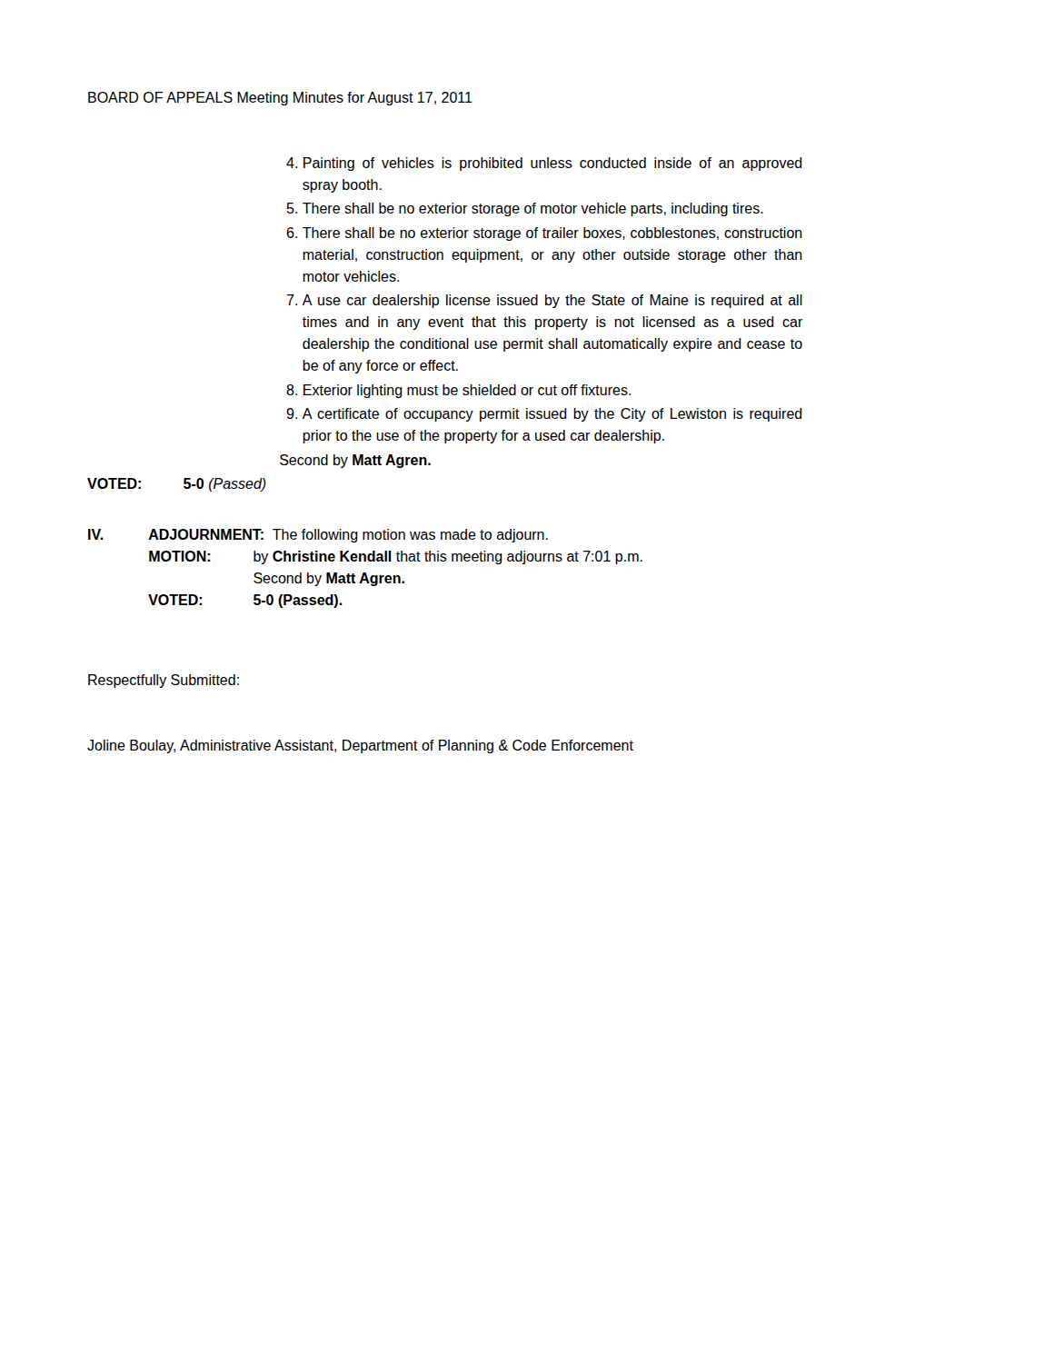BOARD OF APPEALS Meeting Minutes for August 17, 2011
Painting of vehicles is prohibited unless conducted inside of an approved spray booth.
There shall be no exterior storage of motor vehicle parts, including tires.
There shall be no exterior storage of trailer boxes, cobblestones, construction material, construction equipment, or any other outside storage other than motor vehicles.
A use car dealership license issued by the State of Maine is required at all times and in any event that this property is not licensed as a used car dealership the conditional use permit shall automatically expire and cease to be of any force or effect.
Exterior lighting must be shielded or cut off fixtures.
A certificate of occupancy permit issued by the City of Lewiston is required prior to the use of the property for a used car dealership.
Second by Matt Agren.
VOTED: 5-0 (Passed)
IV. ADJOURNMENT: The following motion was made to adjourn.
MOTION: by Christine Kendall that this meeting adjourns at 7:01 p.m.
Second by Matt Agren.
VOTED: 5-0 (Passed).
Respectfully Submitted:
Joline Boulay, Administrative Assistant, Department of Planning & Code Enforcement